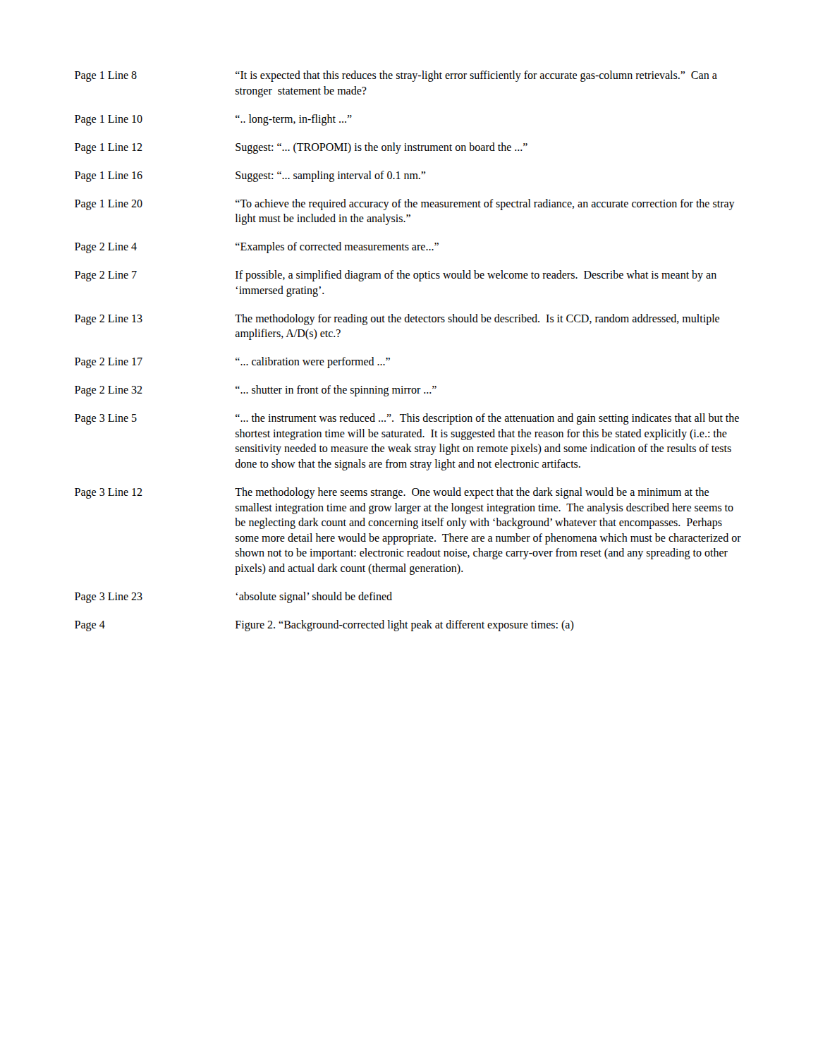| Page 1 Line 8 | “It is expected that this reduces the stray-light error sufficiently for accurate gas-column retrievals.” Can a stronger statement be made? |
| Page 1 Line 10 | “.. long-term, in-flight ...” |
| Page 1 Line 12 | Suggest: “... (TROPOMI) is the only instrument on board the ...” |
| Page 1 Line 16 | Suggest: “... sampling interval of 0.1 nm.” |
| Page 1 Line 20 | “To achieve the required accuracy of the measurement of spectral radiance, an accurate correction for the stray light must be included in the analysis.” |
| Page 2 Line 4 | “Examples of corrected measurements are...” |
| Page 2 Line 7 | If possible, a simplified diagram of the optics would be welcome to readers. Describe what is meant by an ‘immersed grating’. |
| Page 2 Line 13 | The methodology for reading out the detectors should be described. Is it CCD, random addressed, multiple amplifiers, A/D(s) etc.? |
| Page 2 Line 17 | “... calibration were performed ...” |
| Page 2 Line 32 | “... shutter in front of the spinning mirror ...” |
| Page 3 Line 5 | “... the instrument was reduced ...”. This description of the attenuation and gain setting indicates that all but the shortest integration time will be saturated. It is suggested that the reason for this be stated explicitly (i.e.: the sensitivity needed to measure the weak stray light on remote pixels) and some indication of the results of tests done to show that the signals are from stray light and not electronic artifacts. |
| Page 3 Line 12 | The methodology here seems strange. One would expect that the dark signal would be a minimum at the smallest integration time and grow larger at the longest integration time. The analysis described here seems to be neglecting dark count and concerning itself only with ‘background’ whatever that encompasses. Perhaps some more detail here would be appropriate. There are a number of phenomena which must be characterized or shown not to be important: electronic readout noise, charge carry-over from reset (and any spreading to other pixels) and actual dark count (thermal generation). |
| Page 3 Line 23 | ‘absolute signal’ should be defined |
| Page 4 | Figure 2. “Background-corrected light peak at different exposure times: (a) |